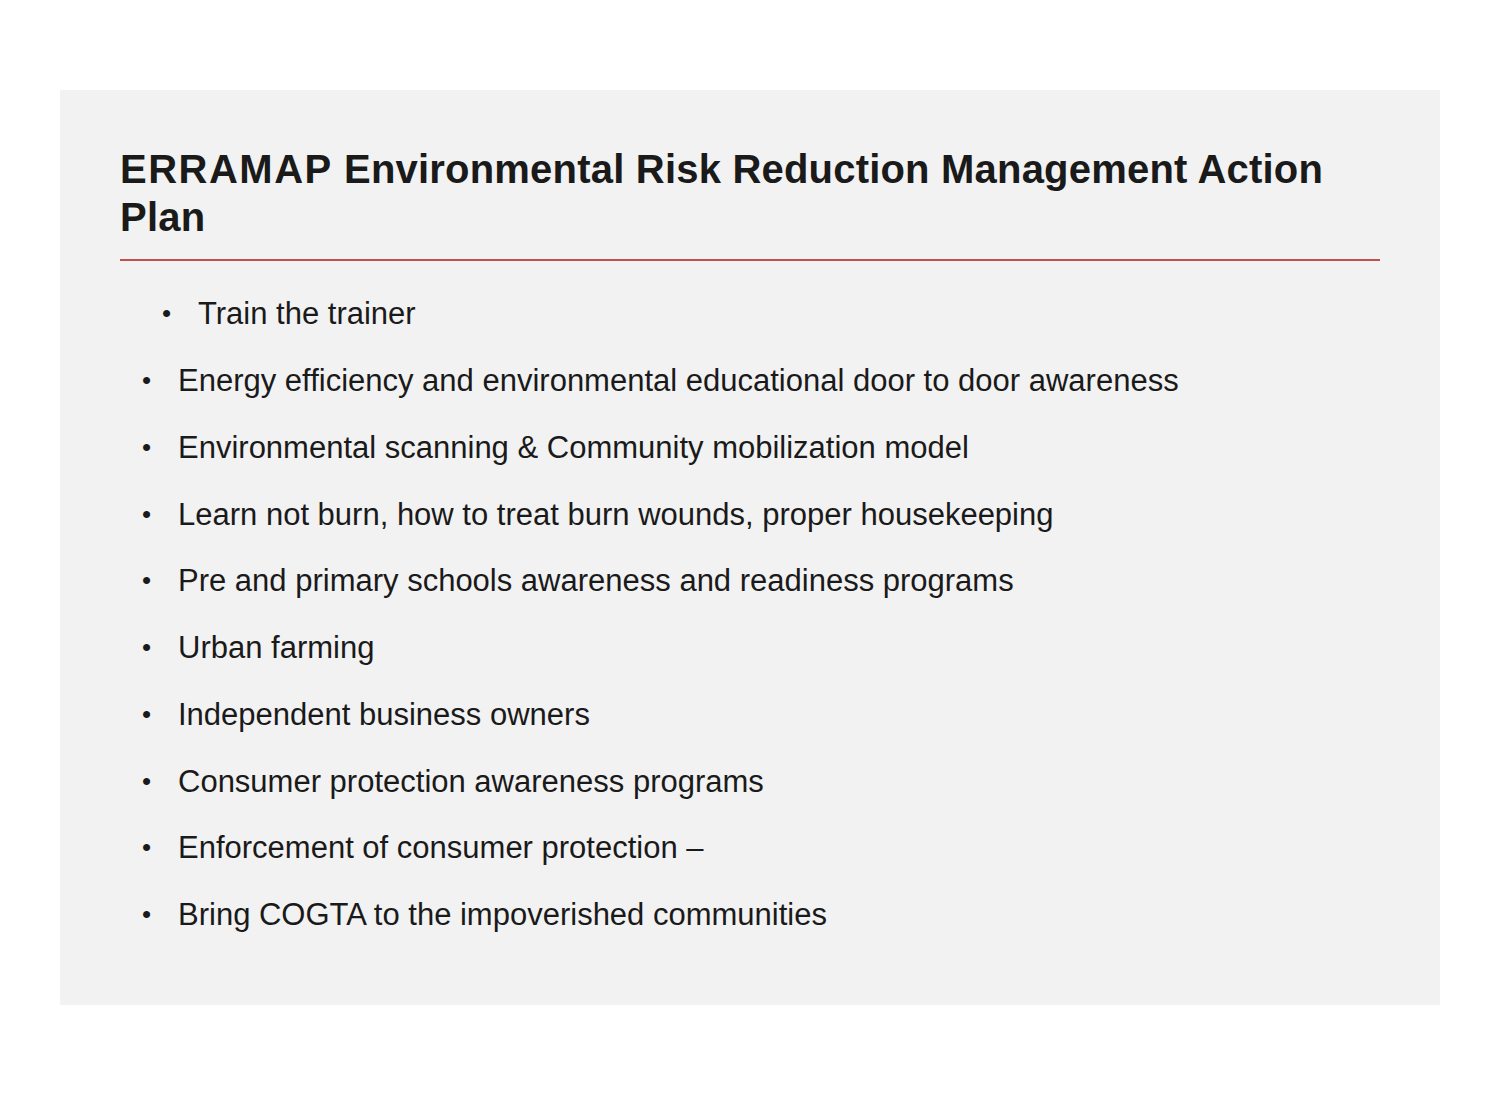ERRAMAP Environmental Risk Reduction Management Action Plan
Train the trainer
Energy efficiency and environmental educational door to door awareness
Environmental scanning & Community mobilization model
Learn not burn, how to treat burn wounds, proper housekeeping
Pre and primary schools awareness and readiness programs
Urban farming
Independent business owners
Consumer protection awareness programs
Enforcement of consumer protection –
Bring COGTA to the impoverished communities